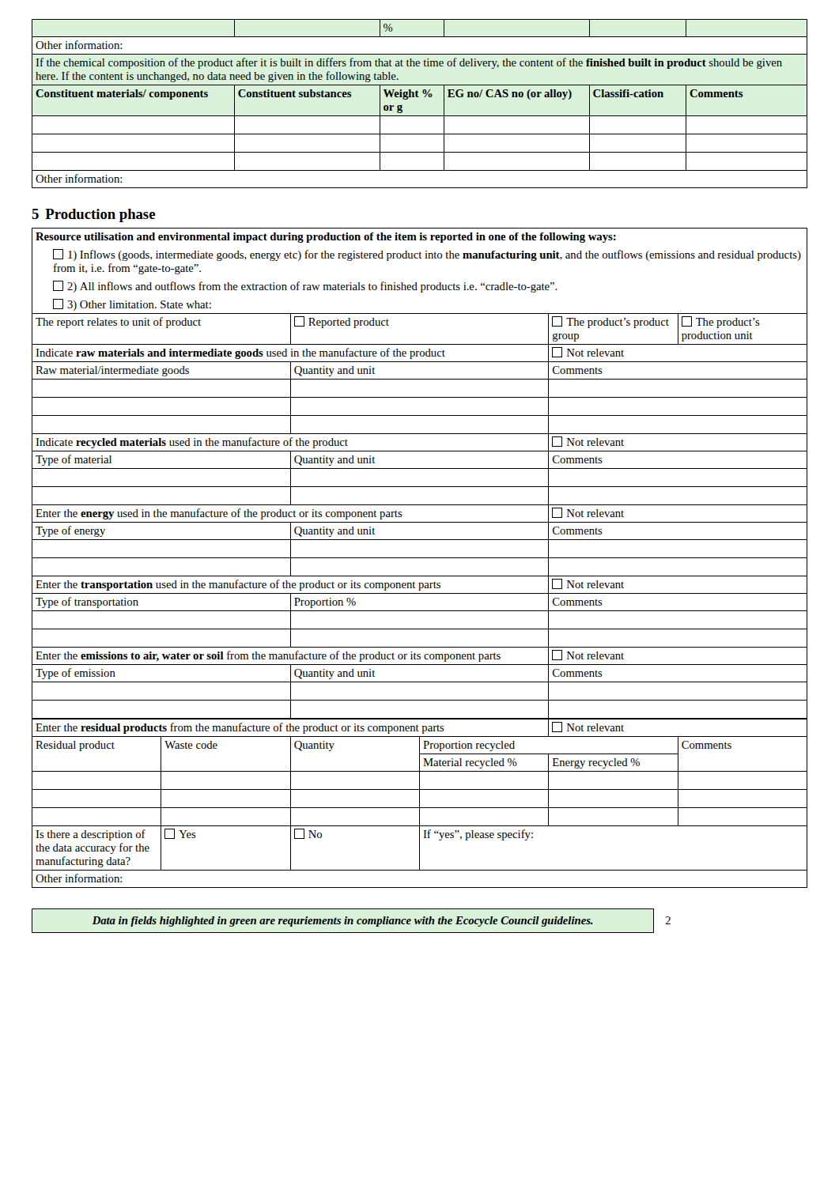| | | % | | | |
| Other information: |
| If the chemical composition of the product after it is built in differs from that at the time of delivery, the content of the finished built in product should be given here. If the content is unchanged, no data need be given in the following table. |
| Constituent materials/ components | Constituent substances | Weight % or g | EG no/ CAS no (or alloy) | Classifi-cation | Comments |
| Other information: |
5 Production phase
| Resource utilisation and environmental impact during production of the item is reported in one of the following ways: 1) Inflows (goods, intermediate goods, energy etc) for the registered product into the manufacturing unit , and the outflows (emissions and residual products) from it, i.e. from “gate-to-gate”. 2) All inflows and outflows from the extraction of raw materials to finished products i.e. “cradle-to-gate”. 3) Other limitation. State what: |
| The report relates to unit of product | Reported product | The product’s product group | The product’s production unit |
| Indicate raw materials and intermediate goods used in the manufacture of the product | Not relevant |
| Raw material/intermediate goods | Quantity and unit | Comments |
| Indicate recycled materials used in the manufacture of the product | Not relevant |
| Type of material | Quantity and unit | Comments |
| Enter the energy used in the manufacture of the product or its component parts | Not relevant |
| Type of energy | Quantity and unit | Comments |
| Enter the transportation used in the manufacture of the product or its component parts | Not relevant |
| Type of transportation | Proportion % | Comments |
| Enter the emissions to air, water or soil from the manufacture of the product or its component parts | Not relevant |
| Type of emission | Quantity and unit | Comments |
| Enter the residual products from the manufacture of the product or its component parts | Not relevant |
| Residual product | Waste code | Quantity | Proportion recycled | Comments |
| Material recycled % | Energy recycled % |
| Is there a description of the data accuracy for the manufacturing data? | Yes | No | If “yes”, please specify: |
| Other information: |
Data in fields highlighted in green are requriements in compliance with the Ecocycle Council guidelines.
2